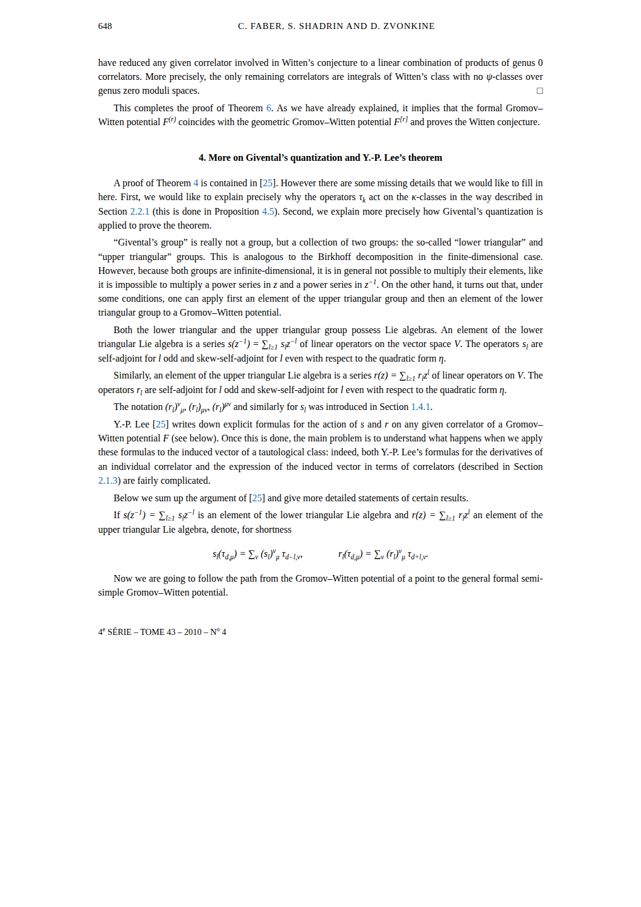648 C. FABER, S. SHADRIN AND D. ZVONKINE
have reduced any given correlator involved in Witten’s conjecture to a linear combination of products of genus 0 correlators. More precisely, the only remaining correlators are integrals of Witten’s class with no ψ-classes over genus zero moduli spaces. □
This completes the proof of Theorem 6. As we have already explained, it implies that the formal Gromov–Witten potential F(r) coincides with the geometric Gromov–Witten potential F[r] and proves the Witten conjecture.
4. More on Givental’s quantization and Y.-P. Lee’s theorem
A proof of Theorem 4 is contained in [25]. However there are some missing details that we would like to fill in here. First, we would like to explain precisely why the operators τk act on the κ-classes in the way described in Section 2.2.1 (this is done in Proposition 4.5). Second, we explain more precisely how Givental’s quantization is applied to prove the theorem.
“Givental’s group” is really not a group, but a collection of two groups: the so-called “lower triangular” and “upper triangular” groups. This is analogous to the Birkhoff decomposition in the finite-dimensional case. However, because both groups are infinite-dimensional, it is in general not possible to multiply their elements, like it is impossible to multiply a power series in z and a power series in z−1. On the other hand, it turns out that, under some conditions, one can apply first an element of the upper triangular group and then an element of the lower triangular group to a Gromov–Witten potential.
Both the lower triangular and the upper triangular group possess Lie algebras. An element of the lower triangular Lie algebra is a series s(z−1) = ∑l≥1 slz−l of linear operators on the vector space V. The operators sl are self-adjoint for l odd and skew-self-adjoint for l even with respect to the quadratic form η.
Similarly, an element of the upper triangular Lie algebra is a series r(z) = ∑l≥1 rlzl of linear operators on V. The operators rl are self-adjoint for l odd and skew-self-adjoint for l even with respect to the quadratic form η.
The notation (rl)νμ, (rl)μν, (rl)μν and similarly for sl was introduced in Section 1.4.1.
Y.-P. Lee [25] writes down explicit formulas for the action of s and r on any given correlator of a Gromov–Witten potential F (see below). Once this is done, the main problem is to understand what happens when we apply these formulas to the induced vector of a tautological class: indeed, both Y.-P. Lee’s formulas for the derivatives of an individual correlator and the expression of the induced vector in terms of correlators (described in Section 2.1.3) are fairly complicated.
Below we sum up the argument of [25] and give more detailed statements of certain results.
If s(z−1) = ∑l≥1 slz−l is an element of the lower triangular Lie algebra and r(z) = ∑l≥1 rlzl an element of the upper triangular Lie algebra, denote, for shortness
sl(τd,μ) = ∑ν (sl)νμ τd−l,ν, rl(τd,μ) = ∑ν (rl)νμ τd+l,ν.
Now we are going to follow the path from the Gromov–Witten potential of a point to the general formal semi-simple Gromov–Witten potential.
4e SÉRIE – TOME 43 – 2010 – No 4